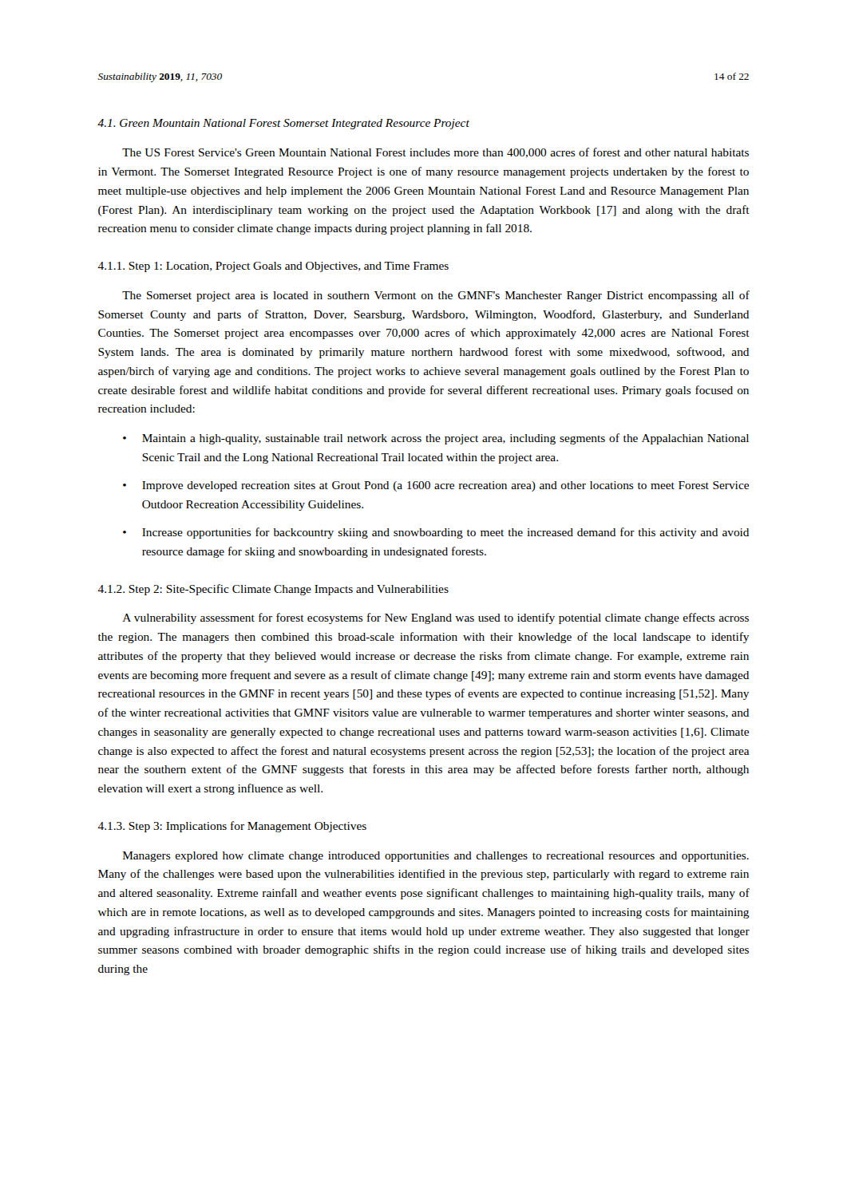Sustainability 2019, 11, 7030 14 of 22
4.1. Green Mountain National Forest Somerset Integrated Resource Project
The US Forest Service's Green Mountain National Forest includes more than 400,000 acres of forest and other natural habitats in Vermont. The Somerset Integrated Resource Project is one of many resource management projects undertaken by the forest to meet multiple-use objectives and help implement the 2006 Green Mountain National Forest Land and Resource Management Plan (Forest Plan). An interdisciplinary team working on the project used the Adaptation Workbook [17] and along with the draft recreation menu to consider climate change impacts during project planning in fall 2018.
4.1.1. Step 1: Location, Project Goals and Objectives, and Time Frames
The Somerset project area is located in southern Vermont on the GMNF's Manchester Ranger District encompassing all of Somerset County and parts of Stratton, Dover, Searsburg, Wardsboro, Wilmington, Woodford, Glasterbury, and Sunderland Counties. The Somerset project area encompasses over 70,000 acres of which approximately 42,000 acres are National Forest System lands. The area is dominated by primarily mature northern hardwood forest with some mixedwood, softwood, and aspen/birch of varying age and conditions. The project works to achieve several management goals outlined by the Forest Plan to create desirable forest and wildlife habitat conditions and provide for several different recreational uses. Primary goals focused on recreation included:
Maintain a high-quality, sustainable trail network across the project area, including segments of the Appalachian National Scenic Trail and the Long National Recreational Trail located within the project area.
Improve developed recreation sites at Grout Pond (a 1600 acre recreation area) and other locations to meet Forest Service Outdoor Recreation Accessibility Guidelines.
Increase opportunities for backcountry skiing and snowboarding to meet the increased demand for this activity and avoid resource damage for skiing and snowboarding in undesignated forests.
4.1.2. Step 2: Site-Specific Climate Change Impacts and Vulnerabilities
A vulnerability assessment for forest ecosystems for New England was used to identify potential climate change effects across the region. The managers then combined this broad-scale information with their knowledge of the local landscape to identify attributes of the property that they believed would increase or decrease the risks from climate change. For example, extreme rain events are becoming more frequent and severe as a result of climate change [49]; many extreme rain and storm events have damaged recreational resources in the GMNF in recent years [50] and these types of events are expected to continue increasing [51,52]. Many of the winter recreational activities that GMNF visitors value are vulnerable to warmer temperatures and shorter winter seasons, and changes in seasonality are generally expected to change recreational uses and patterns toward warm-season activities [1,6]. Climate change is also expected to affect the forest and natural ecosystems present across the region [52,53]; the location of the project area near the southern extent of the GMNF suggests that forests in this area may be affected before forests farther north, although elevation will exert a strong influence as well.
4.1.3. Step 3: Implications for Management Objectives
Managers explored how climate change introduced opportunities and challenges to recreational resources and opportunities. Many of the challenges were based upon the vulnerabilities identified in the previous step, particularly with regard to extreme rain and altered seasonality. Extreme rainfall and weather events pose significant challenges to maintaining high-quality trails, many of which are in remote locations, as well as to developed campgrounds and sites. Managers pointed to increasing costs for maintaining and upgrading infrastructure in order to ensure that items would hold up under extreme weather. They also suggested that longer summer seasons combined with broader demographic shifts in the region could increase use of hiking trails and developed sites during the